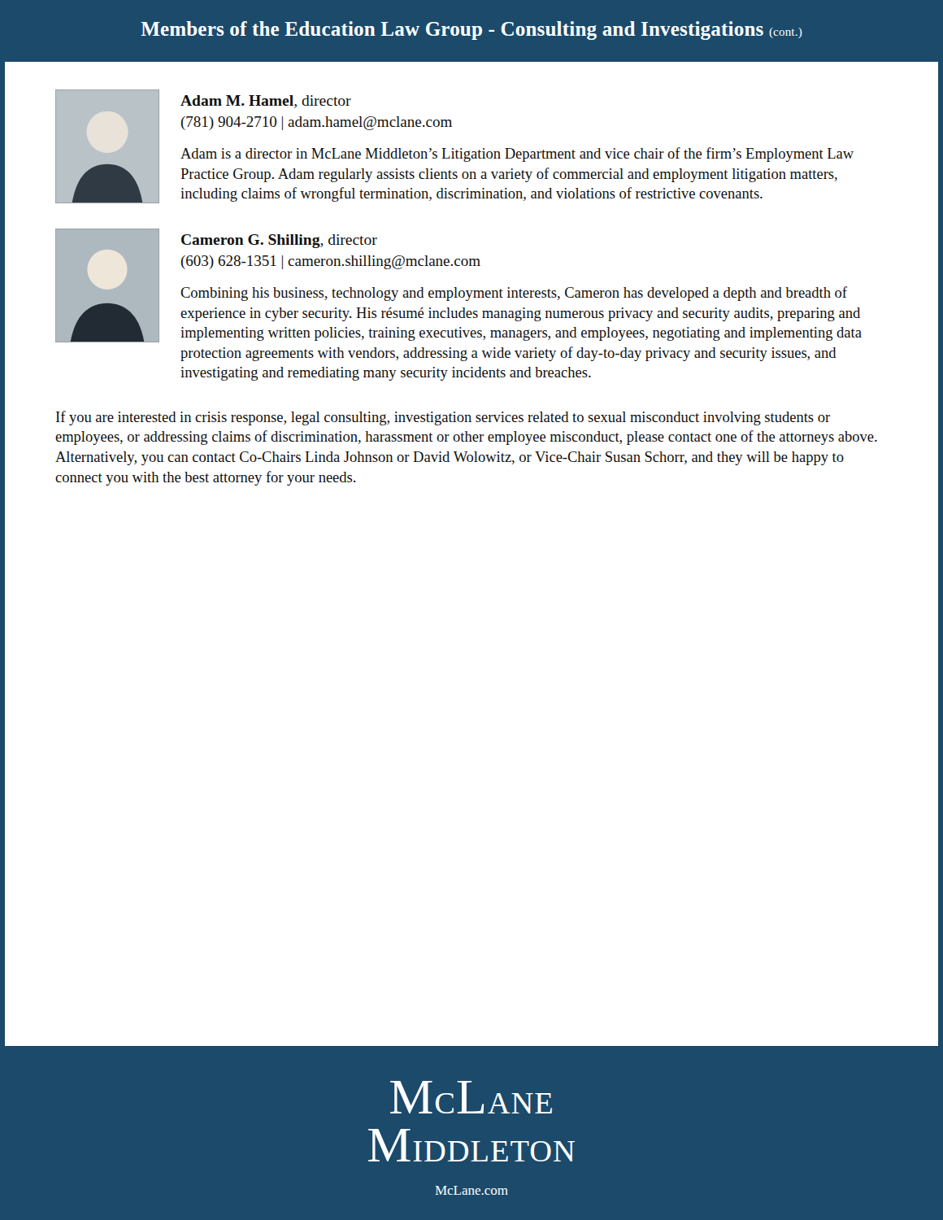Members of the Education Law Group - Consulting and Investigations (cont.)
Adam M. Hamel, director
(781) 904-2710 | adam.hamel@mclane.com
Adam is a director in McLane Middleton’s Litigation Department and vice chair of the firm’s Employment Law Practice Group. Adam regularly assists clients on a variety of commercial and employment litigation matters, including claims of wrongful termination, discrimination, and violations of restrictive covenants.
Cameron G. Shilling, director
(603) 628-1351 | cameron.shilling@mclane.com
Combining his business, technology and employment interests, Cameron has developed a depth and breadth of experience in cyber security. His résumé includes managing numerous privacy and security audits, preparing and implementing written policies, training executives, managers, and employees, negotiating and implementing data protection agreements with vendors, addressing a wide variety of day-to-day privacy and security issues, and investigating and remediating many security incidents and breaches.
If you are interested in crisis response, legal consulting, investigation services related to sexual misconduct involving students or employees, or addressing claims of discrimination, harassment or other employee misconduct, please contact one of the attorneys above. Alternatively, you can contact Co-Chairs Linda Johnson or David Wolowitz, or Vice-Chair Susan Schorr, and they will be happy to connect you with the best attorney for your needs.
MCLANE MIDDLETON
McLane.com